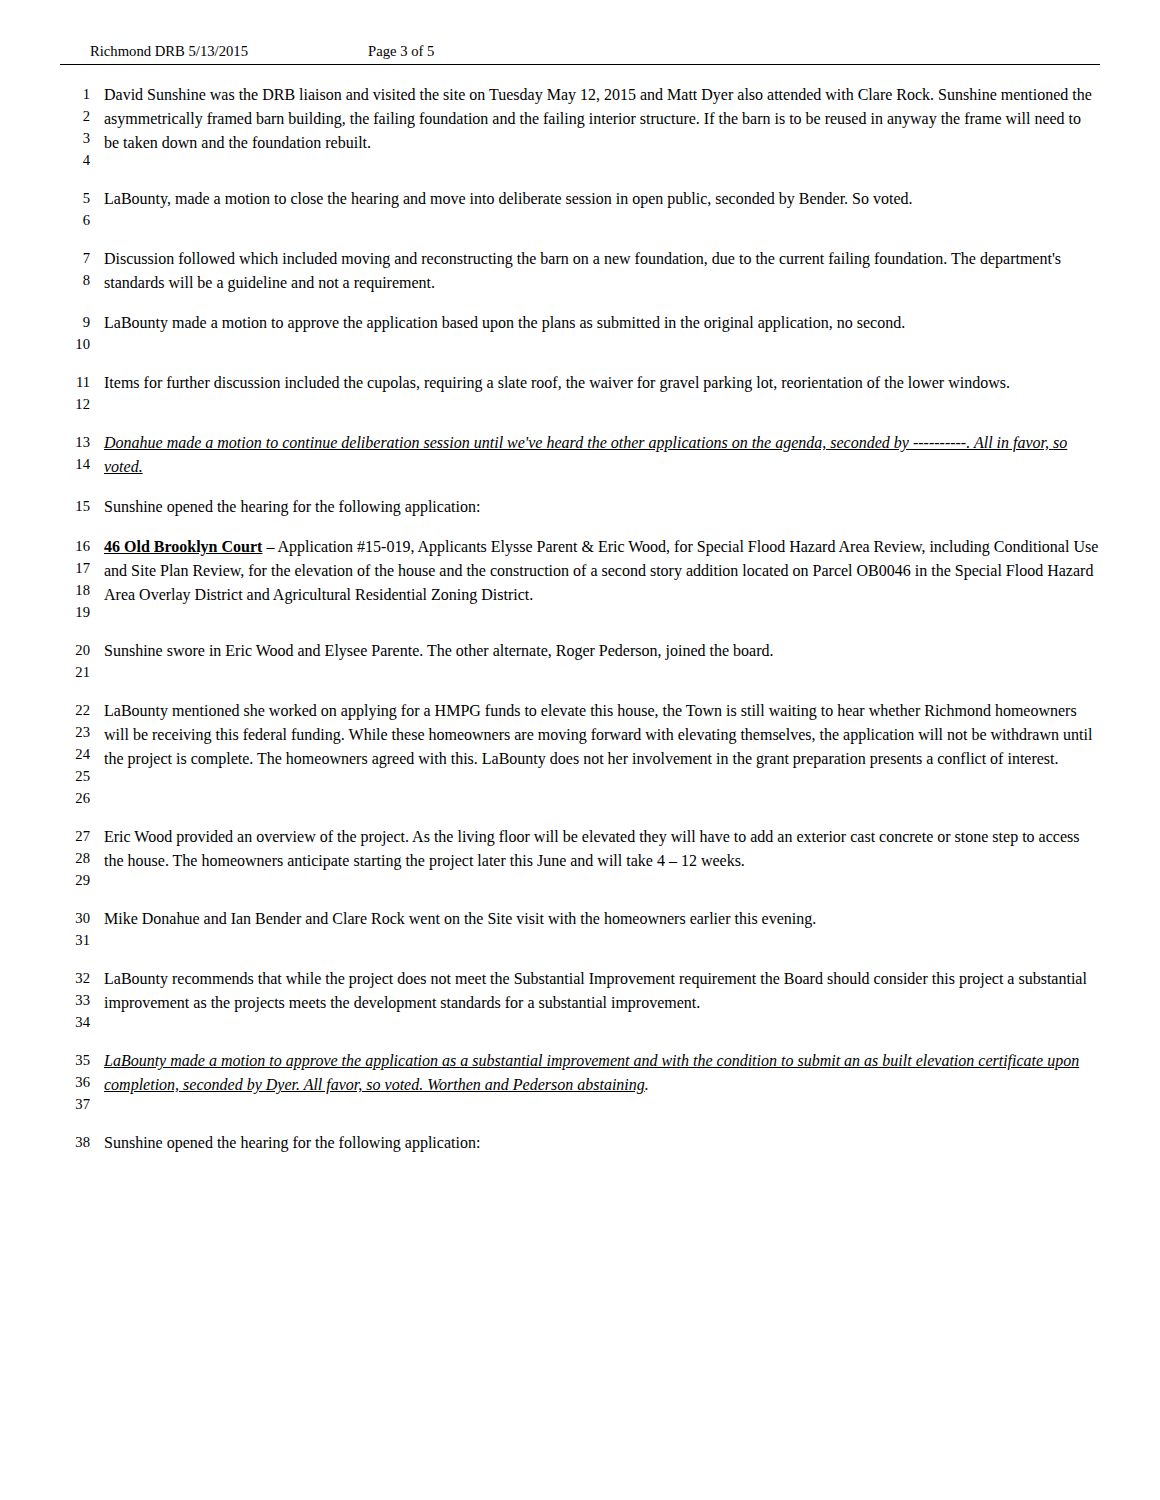Richmond DRB 5/13/2015 Page 3 of 5
1
2
3
4
David Sunshine was the DRB liaison and visited the site on Tuesday May 12, 2015 and Matt Dyer also attended with Clare Rock. Sunshine mentioned the asymmetrically framed barn building, the failing foundation and the failing interior structure. If the barn is to be reused in anyway the frame will need to be taken down and the foundation rebuilt.
5
6
LaBounty, made a motion to close the hearing and move into deliberate session in open public, seconded by Bender. So voted.
7
8
Discussion followed which included moving and reconstructing the barn on a new foundation, due to the current failing foundation. The department's standards will be a guideline and not a requirement.
9
10
LaBounty made a motion to approve the application based upon the plans as submitted in the original application, no second.
11
12
Items for further discussion included the cupolas, requiring a slate roof, the waiver for gravel parking lot, reorientation of the lower windows.
13
14
Donahue made a motion to continue deliberation session until we've heard the other applications on the agenda, seconded by ----------. All in favor, so voted.
15
Sunshine opened the hearing for the following application:
16
17
18
19
46 Old Brooklyn Court – Application #15-019, Applicants Elysse Parent & Eric Wood, for Special Flood Hazard Area Review, including Conditional Use and Site Plan Review, for the elevation of the house and the construction of a second story addition located on Parcel OB0046 in the Special Flood Hazard Area Overlay District and Agricultural Residential Zoning District.
20
21
Sunshine swore in Eric Wood and Elysee Parente. The other alternate, Roger Pederson, joined the board.
22
23
24
25
26
LaBounty mentioned she worked on applying for a HMPG funds to elevate this house, the Town is still waiting to hear whether Richmond homeowners will be receiving this federal funding. While these homeowners are moving forward with elevating themselves, the application will not be withdrawn until the project is complete. The homeowners agreed with this. LaBounty does not her involvement in the grant preparation presents a conflict of interest.
27
28
29
Eric Wood provided an overview of the project. As the living floor will be elevated they will have to add an exterior cast concrete or stone step to access the house. The homeowners anticipate starting the project later this June and will take 4 – 12 weeks.
30
31
Mike Donahue and Ian Bender and Clare Rock went on the Site visit with the homeowners earlier this evening.
32
33
34
LaBounty recommends that while the project does not meet the Substantial Improvement requirement the Board should consider this project a substantial improvement as the projects meets the development standards for a substantial improvement.
35
36
37
LaBounty made a motion to approve the application as a substantial improvement and with the condition to submit an as built elevation certificate upon completion, seconded by Dyer. All favor, so voted. Worthen and Pederson abstaining.
38
Sunshine opened the hearing for the following application: